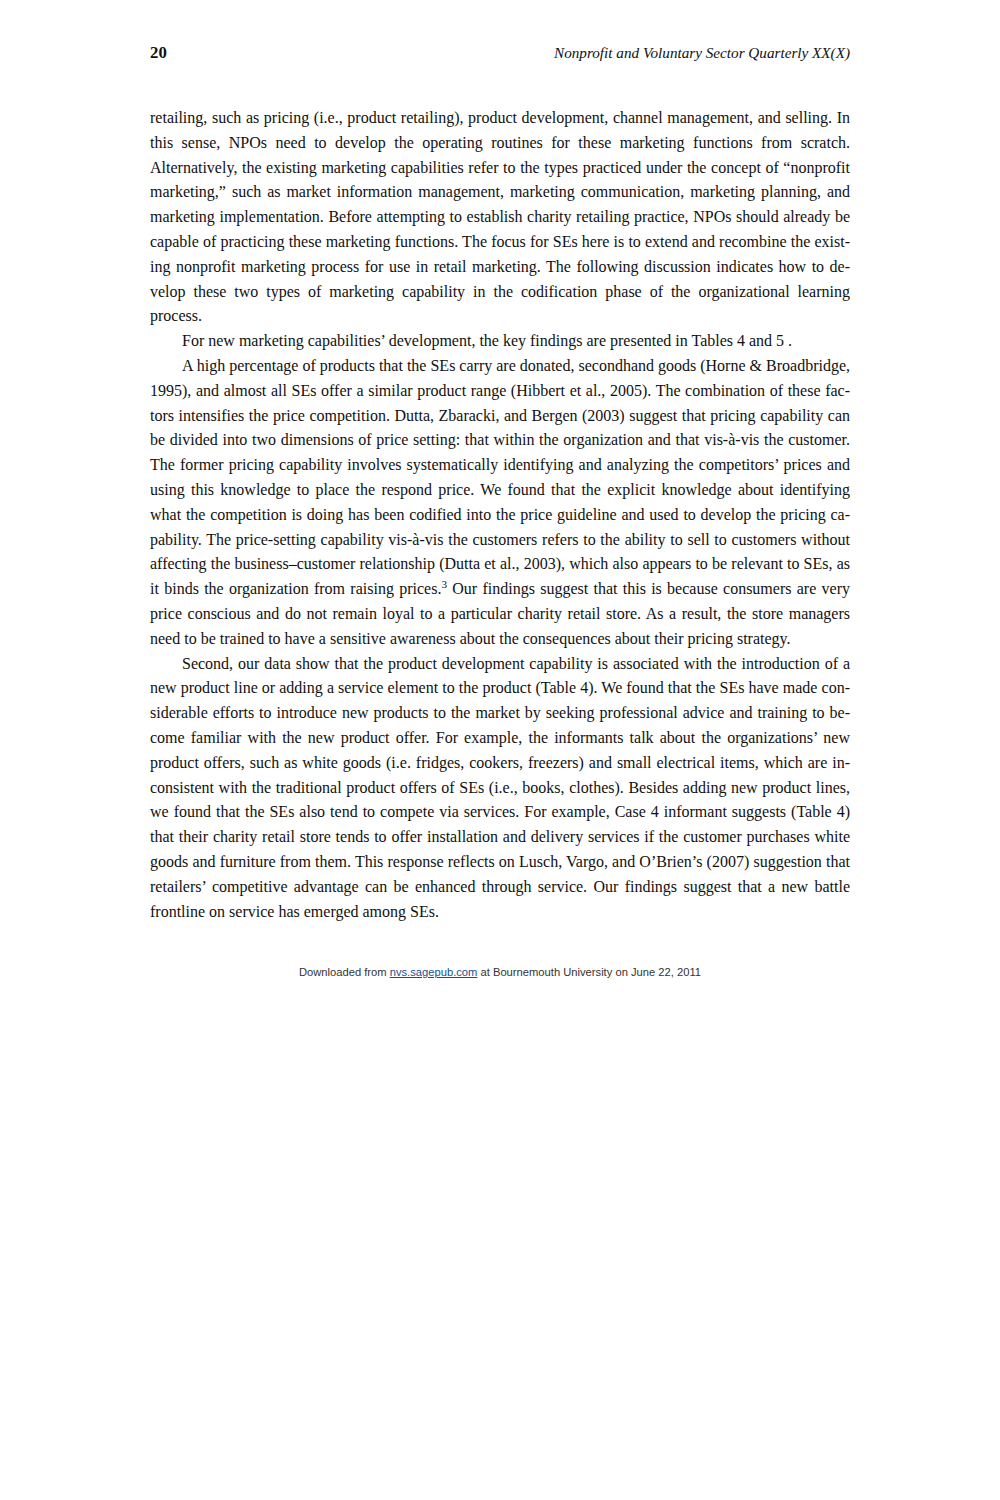20 Nonprofit and Voluntary Sector Quarterly XX(X)
retailing, such as pricing (i.e., product retailing), product development, channel management, and selling. In this sense, NPOs need to develop the operating routines for these marketing functions from scratch. Alternatively, the existing marketing capabilities refer to the types practiced under the concept of “nonprofit marketing,” such as market information management, marketing communication, marketing planning, and marketing implementation. Before attempting to establish charity retailing practice, NPOs should already be capable of practicing these marketing functions. The focus for SEs here is to extend and recombine the existing nonprofit marketing process for use in retail marketing. The following discussion indicates how to develop these two types of marketing capability in the codification phase of the organizational learning process.
For new marketing capabilities’ development, the key findings are presented in Tables 4 and 5 .
A high percentage of products that the SEs carry are donated, secondhand goods (Horne & Broadbridge, 1995), and almost all SEs offer a similar product range (Hibbert et al., 2005). The combination of these factors intensifies the price competition. Dutta, Zbaracki, and Bergen (2003) suggest that pricing capability can be divided into two dimensions of price setting: that within the organization and that vis-à-vis the customer. The former pricing capability involves systematically identifying and analyzing the competitors’ prices and using this knowledge to place the respond price. We found that the explicit knowledge about identifying what the competition is doing has been codified into the price guideline and used to develop the pricing capability. The price-setting capability vis-à-vis the customers refers to the ability to sell to customers without affecting the business–customer relationship (Dutta et al., 2003), which also appears to be relevant to SEs, as it binds the organization from raising prices.3 Our findings suggest that this is because consumers are very price conscious and do not remain loyal to a particular charity retail store. As a result, the store managers need to be trained to have a sensitive awareness about the consequences about their pricing strategy.
Second, our data show that the product development capability is associated with the introduction of a new product line or adding a service element to the product (Table 4). We found that the SEs have made considerable efforts to introduce new products to the market by seeking professional advice and training to become familiar with the new product offer. For example, the informants talk about the organizations’ new product offers, such as white goods (i.e. fridges, cookers, freezers) and small electrical items, which are inconsistent with the traditional product offers of SEs (i.e., books, clothes). Besides adding new product lines, we found that the SEs also tend to compete via services. For example, Case 4 informant suggests (Table 4) that their charity retail store tends to offer installation and delivery services if the customer purchases white goods and furniture from them. This response reflects on Lusch, Vargo, and O’Brien’s (2007) suggestion that retailers’ competitive advantage can be enhanced through service. Our findings suggest that a new battle frontline on service has emerged among SEs.
Downloaded from nvs.sagepub.com at Bournemouth University on June 22, 2011